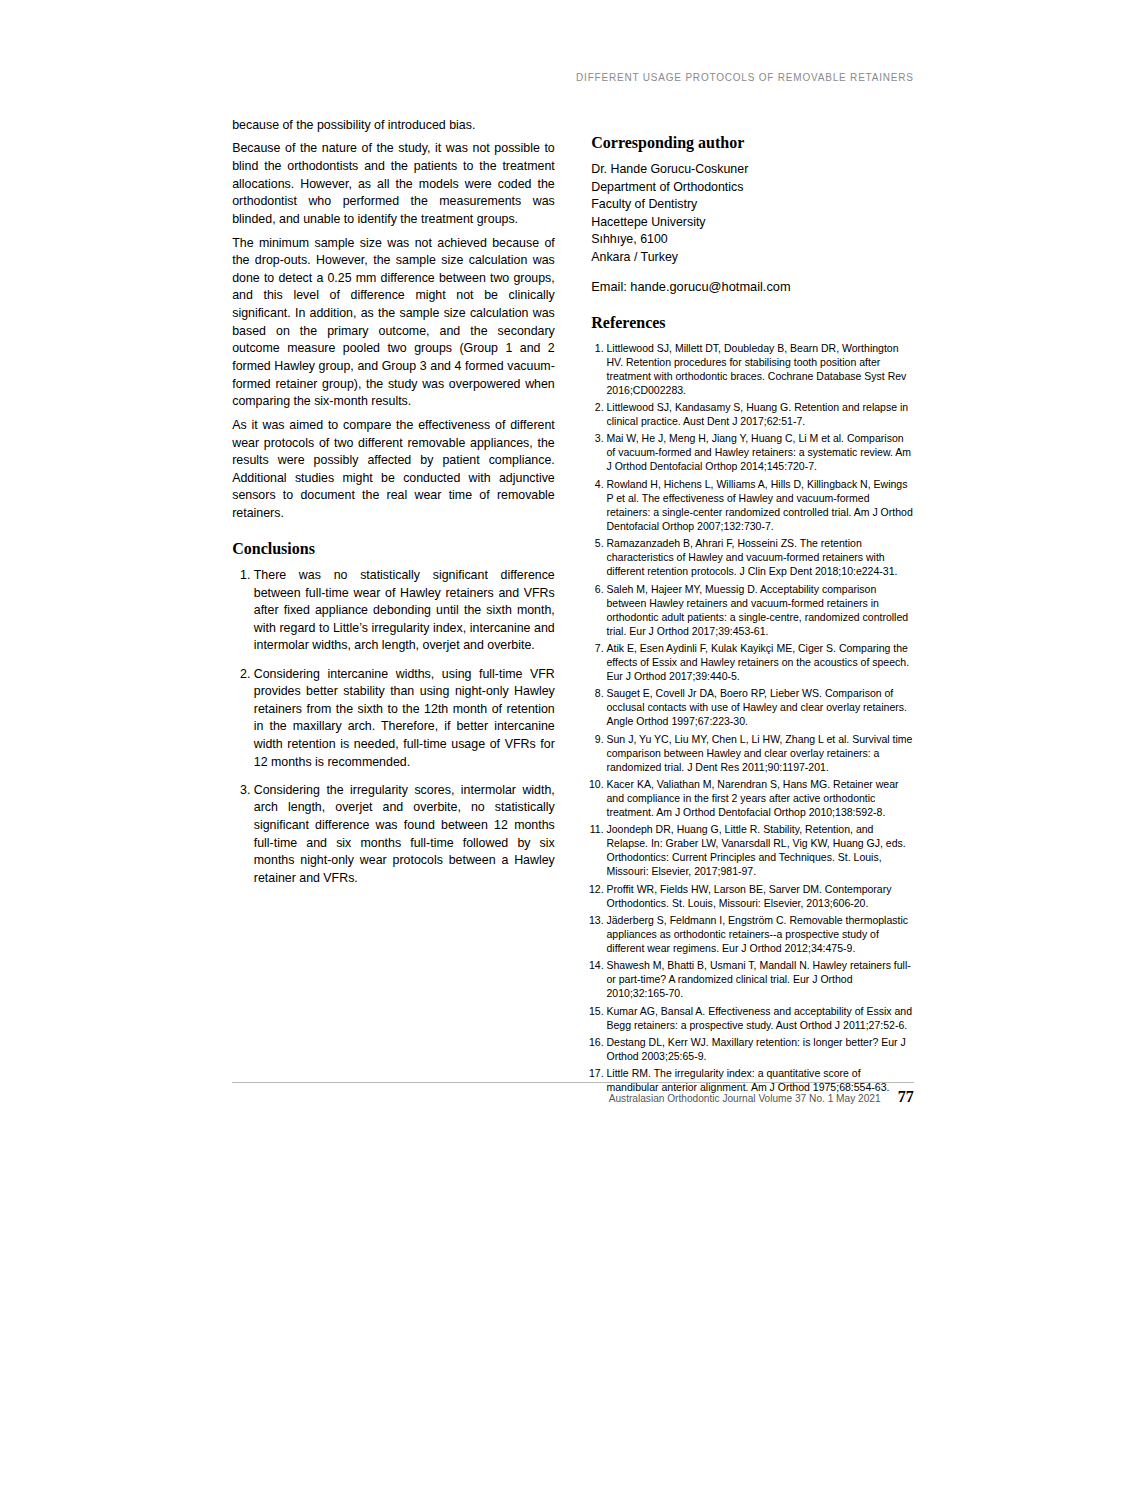Different usage protocols of removable retainers
because of the possibility of introduced bias.
Because of the nature of the study, it was not possible to blind the orthodontists and the patients to the treatment allocations. However, as all the models were coded the orthodontist who performed the measurements was blinded, and unable to identify the treatment groups.
The minimum sample size was not achieved because of the drop-outs. However, the sample size calculation was done to detect a 0.25 mm difference between two groups, and this level of difference might not be clinically significant. In addition, as the sample size calculation was based on the primary outcome, and the secondary outcome measure pooled two groups (Group 1 and 2 formed Hawley group, and Group 3 and 4 formed vacuum-formed retainer group), the study was overpowered when comparing the six-month results.
As it was aimed to compare the effectiveness of different wear protocols of two different removable appliances, the results were possibly affected by patient compliance. Additional studies might be conducted with adjunctive sensors to document the real wear time of removable retainers.
Conclusions
There was no statistically significant difference between full-time wear of Hawley retainers and VFRs after fixed appliance debonding until the sixth month, with regard to Little’s irregularity index, intercanine and intermolar widths, arch length, overjet and overbite.
Considering intercanine widths, using full-time VFR provides better stability than using night-only Hawley retainers from the sixth to the 12th month of retention in the maxillary arch. Therefore, if better intercanine width retention is needed, full-time usage of VFRs for 12 months is recommended.
Considering the irregularity scores, intermolar width, arch length, overjet and overbite, no statistically significant difference was found between 12 months full-time and six months full-time followed by six months night-only wear protocols between a Hawley retainer and VFRs.
Corresponding author
Dr. Hande Gorucu-Coskuner
Department of Orthodontics
Faculty of Dentistry
Hacettepe University
Sıhhıye, 6100
Ankara / Turkey
Email: hande.gorucu@hotmail.com
References
Littlewood SJ, Millett DT, Doubleday B, Bearn DR, Worthington HV. Retention procedures for stabilising tooth position after treatment with orthodontic braces. Cochrane Database Syst Rev 2016;CD002283.
Littlewood SJ, Kandasamy S, Huang G. Retention and relapse in clinical practice. Aust Dent J 2017;62:51-7.
Mai W, He J, Meng H, Jiang Y, Huang C, Li M et al. Comparison of vacuum-formed and Hawley retainers: a systematic review. Am J Orthod Dentofacial Orthop 2014;145:720-7.
Rowland H, Hichens L, Williams A, Hills D, Killingback N, Ewings P et al. The effectiveness of Hawley and vacuum-formed retainers: a single-center randomized controlled trial. Am J Orthod Dentofacial Orthop 2007;132:730-7.
Ramazanzadeh B, Ahrari F, Hosseini ZS. The retention characteristics of Hawley and vacuum-formed retainers with different retention protocols. J Clin Exp Dent 2018;10:e224-31.
Saleh M, Hajeer MY, Muessig D. Acceptability comparison between Hawley retainers and vacuum-formed retainers in orthodontic adult patients: a single-centre, randomized controlled trial. Eur J Orthod 2017;39:453-61.
Atik E, Esen Aydinli F, Kulak Kayikçi ME, Ciger S. Comparing the effects of Essix and Hawley retainers on the acoustics of speech. Eur J Orthod 2017;39:440-5.
Sauget E, Covell Jr DA, Boero RP, Lieber WS. Comparison of occlusal contacts with use of Hawley and clear overlay retainers. Angle Orthod 1997;67:223-30.
Sun J, Yu YC, Liu MY, Chen L, Li HW, Zhang L et al. Survival time comparison between Hawley and clear overlay retainers: a randomized trial. J Dent Res 2011;90:1197-201.
Kacer KA, Valiathan M, Narendran S, Hans MG. Retainer wear and compliance in the first 2 years after active orthodontic treatment. Am J Orthod Dentofacial Orthop 2010;138:592-8.
Joondeph DR, Huang G, Little R. Stability, Retention, and Relapse. In: Graber LW, Vanarsdall RL, Vig KW, Huang GJ, eds. Orthodontics: Current Principles and Techniques. St. Louis, Missouri: Elsevier, 2017;981-97.
Proffit WR, Fields HW, Larson BE, Sarver DM. Contemporary Orthodontics. St. Louis, Missouri: Elsevier, 2013;606-20.
Jäderberg S, Feldmann I, Engström C. Removable thermoplastic appliances as orthodontic retainers--a prospective study of different wear regimens. Eur J Orthod 2012;34:475-9.
Shawesh M, Bhatti B, Usmani T, Mandall N. Hawley retainers full- or part-time? A randomized clinical trial. Eur J Orthod 2010;32:165-70.
Kumar AG, Bansal A. Effectiveness and acceptability of Essix and Begg retainers: a prospective study. Aust Orthod J 2011;27:52-6.
Destang DL, Kerr WJ. Maxillary retention: is longer better? Eur J Orthod 2003;25:65-9.
Little RM. The irregularity index: a quantitative score of mandibular anterior alignment. Am J Orthod 1975;68:554-63.
Australasian Orthodontic Journal Volume 37 No. 1 May 2021 77